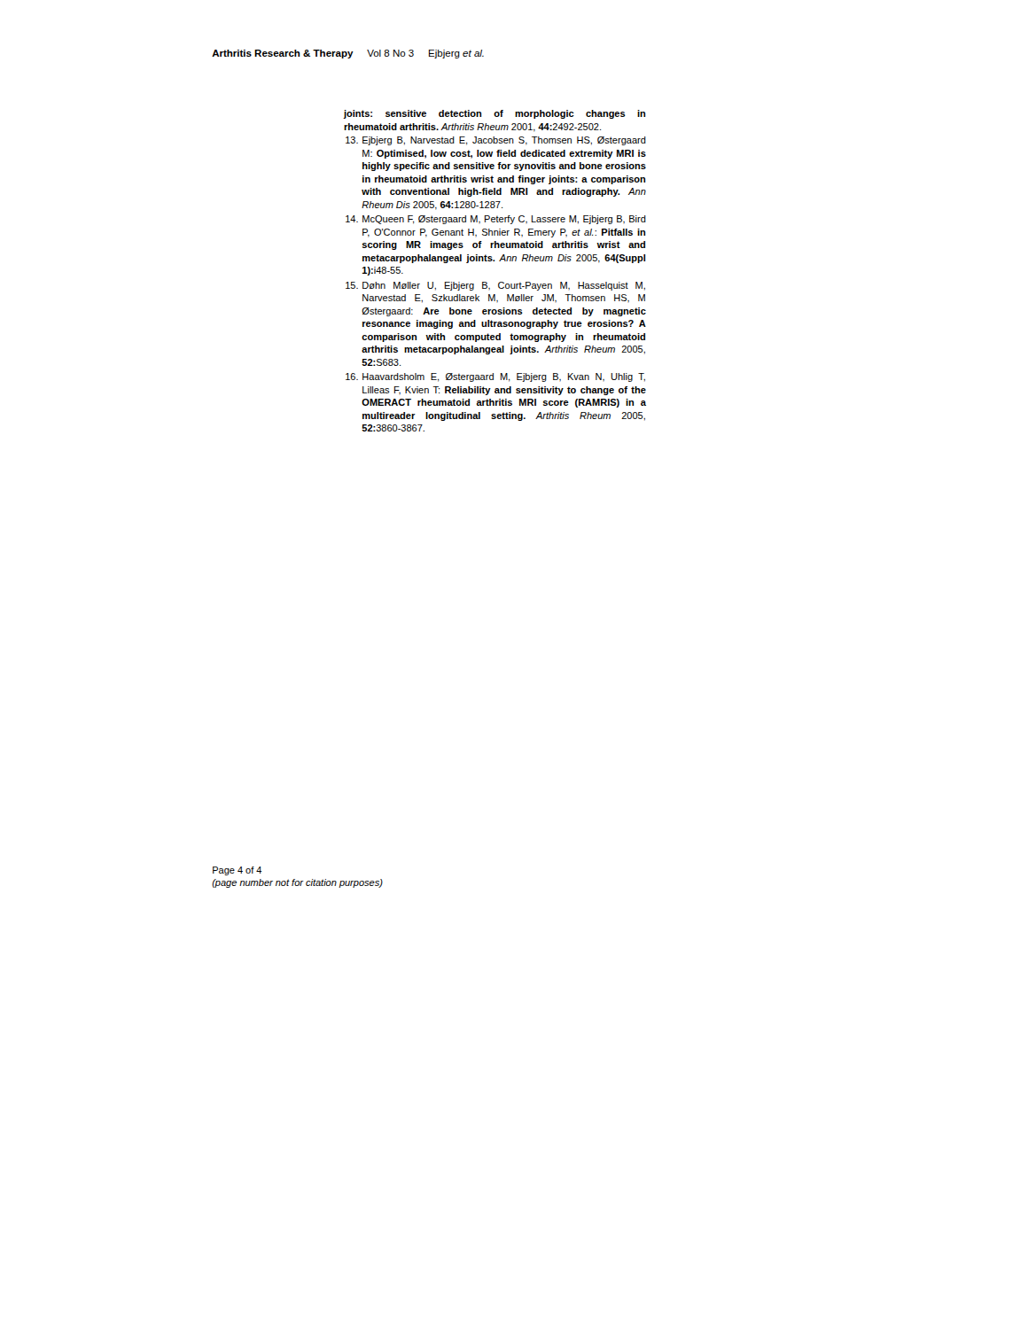Arthritis Research & Therapy Vol 8 No 3 Ejbjerg et al.
joints: sensitive detection of morphologic changes in rheumatoid arthritis. Arthritis Rheum 2001, 44: 2492-2502.
13 Ejbjerg B, Narvestad E, Jacobsen S, Thomsen HS, Østergaard M: Optimised, low cost, low field dedicated extremity MRI is highly specific and sensitive for synovitis and bone erosions in rheumatoid arthritis wrist and finger joints: a comparison with conventional high-field MRI and radiography. Ann Rheum Dis 2005, 64: 1280-1287.
14 McQueen F, Østergaard M, Peterfy C, Lassere M, Ejbjerg B, Bird P, O'Connor P, Genant H, Shnier R, Emery P, et al.: Pitfalls in scoring MR images of rheumatoid arthritis wrist and metacarpophalangeal joints. Ann Rheum Dis 2005, 64(Suppl 1): i48-55.
15 Døhn Møller U, Ejbjerg B, Court-Payen M, Hasselquist M, Narvestad E, Szkudlarek M, Møller JM, Thomsen HS, M Østergaard: Are bone erosions detected by magnetic resonance imaging and ultrasonography true erosions? A comparison with computed tomography in rheumatoid arthritis metacarpophalangeal joints. Arthritis Rheum 2005, 52: S683.
16 Haavardsholm E, Østergaard M, Ejbjerg B, Kvan N, Uhlig T, Lilleas F, Kvien T: Reliability and sensitivity to change of the OMERACT rheumatoid arthritis MRI score (RAMRIS) in a multireader longitudinal setting. Arthritis Rheum 2005, 52: 3860-3867.
Page 4 of 4
(page number not for citation purposes)